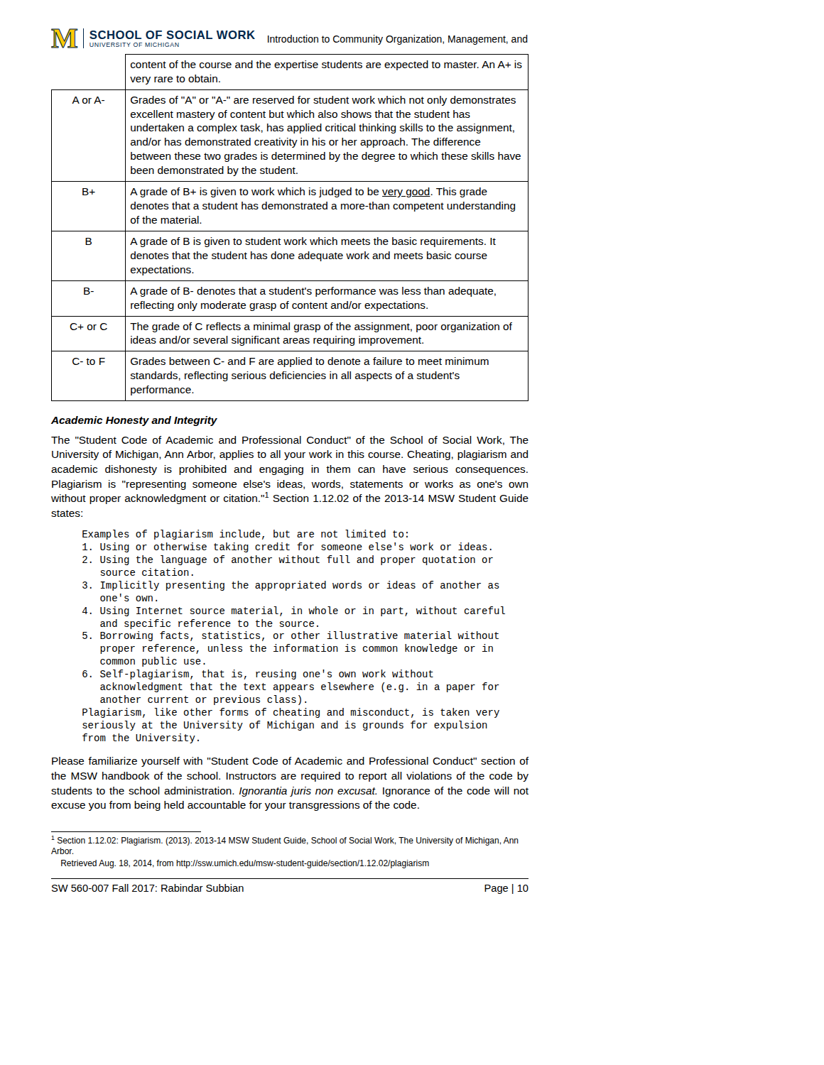M SCHOOL OF SOCIAL WORK UNIVERSITY OF MICHIGAN
Introduction to Community Organization, Management, and Policy/Evaluation Practice
| | content of the course and the expertise students are expected to master. An A+ is very rare to obtain. |
| A or A- | Grades of "A" or "A-" are reserved for student work which not only demonstrates excellent mastery of content but which also shows that the student has undertaken a complex task, has applied critical thinking skills to the assignment, and/or has demonstrated creativity in his or her approach. The difference between these two grades is determined by the degree to which these skills have been demonstrated by the student. |
| B+ | A grade of B+ is given to work which is judged to be very good . This grade denotes that a student has demonstrated a more-than competent understanding of the material. |
| B | A grade of B is given to student work which meets the basic requirements. It denotes that the student has done adequate work and meets basic course expectations. |
| B- | A grade of B- denotes that a student's performance was less than adequate, reflecting only moderate grasp of content and/or expectations. |
| C+ or C | The grade of C reflects a minimal grasp of the assignment, poor organization of ideas and/or several significant areas requiring improvement. |
| C- to F | Grades between C- and F are applied to denote a failure to meet minimum standards, reflecting serious deficiencies in all aspects of a student's performance. |
Academic Honesty and Integrity
The "Student Code of Academic and Professional Conduct" of the School of Social Work, The University of Michigan, Ann Arbor, applies to all your work in this course. Cheating, plagiarism and academic dishonesty is prohibited and engaging in them can have serious consequences. Plagiarism is "representing someone else's ideas, words, statements or works as one's own without proper acknowledgment or citation."1 Section 1.12.02 of the 2013-14 MSW Student Guide states:
Examples of plagiarism include, but are not limited to: 1. Using or otherwise taking credit for someone else's work or ideas. 2. Using the language of another without full and proper quotation or source citation. 3. Implicitly presenting the appropriated words or ideas of another as one's own. 4. Using Internet source material, in whole or in part, without careful and specific reference to the source. 5. Borrowing facts, statistics, or other illustrative material without proper reference, unless the information is common knowledge or in common public use. 6. Self-plagiarism, that is, reusing one's own work without acknowledgment that the text appears elsewhere (e.g. in a paper for another current or previous class). Plagiarism, like other forms of cheating and misconduct, is taken very seriously at the University of Michigan and is grounds for expulsion from the University.
Please familiarize yourself with "Student Code of Academic and Professional Conduct" section of the MSW handbook of the school. Instructors are required to report all violations of the code by students to the school administration. Ignorantia juris non excusat. Ignorance of the code will not excuse you from being held accountable for your transgressions of the code.
1 Section 1.12.02: Plagiarism. (2013). 2013-14 MSW Student Guide, School of Social Work, The University of Michigan, Ann Arbor.
Retrieved Aug. 18, 2014, from http://ssw.umich.edu/msw-student-guide/section/1.12.02/plagiarism
SW 560-007 Fall 2017: Rabindar Subbian
Page | 10